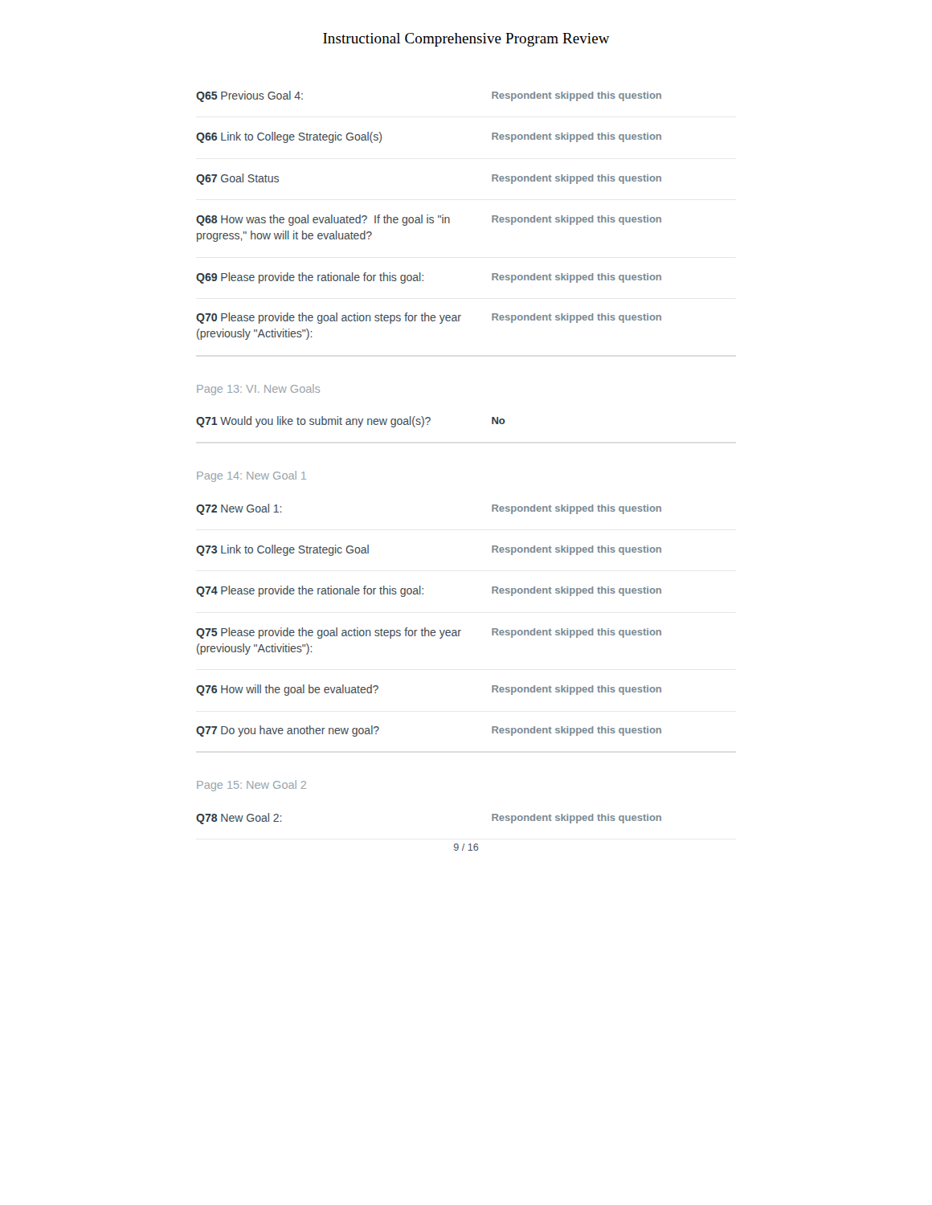Instructional Comprehensive Program Review
Q65 Previous Goal 4:
Respondent skipped this question
Q66 Link to College Strategic Goal(s)
Respondent skipped this question
Q67 Goal Status
Respondent skipped this question
Q68 How was the goal evaluated? If the goal is "in progress," how will it be evaluated?
Respondent skipped this question
Q69 Please provide the rationale for this goal:
Respondent skipped this question
Q70 Please provide the goal action steps for the year (previously "Activities"):
Respondent skipped this question
Page 13: VI. New Goals
Q71 Would you like to submit any new goal(s)?
No
Page 14: New Goal 1
Q72 New Goal 1:
Respondent skipped this question
Q73 Link to College Strategic Goal
Respondent skipped this question
Q74 Please provide the rationale for this goal:
Respondent skipped this question
Q75 Please provide the goal action steps for the year (previously "Activities"):
Respondent skipped this question
Q76 How will the goal be evaluated?
Respondent skipped this question
Q77 Do you have another new goal?
Respondent skipped this question
Page 15: New Goal 2
Q78 New Goal 2:
Respondent skipped this question
9 / 16